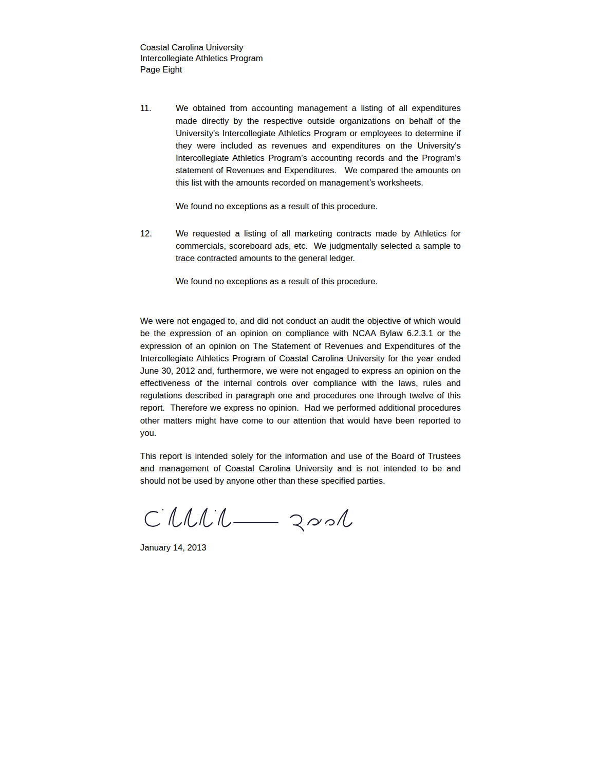Coastal Carolina University
Intercollegiate Athletics Program
Page Eight
11.
We obtained from accounting management a listing of all expenditures made directly by the respective outside organizations on behalf of the University's Intercollegiate Athletics Program or employees to determine if they were included as revenues and expenditures on the University's Intercollegiate Athletics Program’s accounting records and the Program’s statement of Revenues and Expenditures. We compared the amounts on this list with the amounts recorded on management’s worksheets.
We found no exceptions as a result of this procedure.
12.
We requested a listing of all marketing contracts made by Athletics for commercials, scoreboard ads, etc. We judgmentally selected a sample to trace contracted amounts to the general ledger.
We found no exceptions as a result of this procedure.
We were not engaged to, and did not conduct an audit the objective of which would be the expression of an opinion on compliance with NCAA Bylaw 6.2.3.1 or the expression of an opinion on The Statement of Revenues and Expenditures of the Intercollegiate Athletics Program of Coastal Carolina University for the year ended June 30, 2012 and, furthermore, we were not engaged to express an opinion on the effectiveness of the internal controls over compliance with the laws, rules and regulations described in paragraph one and procedures one through twelve of this report. Therefore we express no opinion. Had we performed additional procedures other matters might have come to our attention that would have been reported to you.
This report is intended solely for the information and use of the Board of Trustees and management of Coastal Carolina University and is not intended to be and should not be used by anyone other than these specified parties.
January 14, 2013